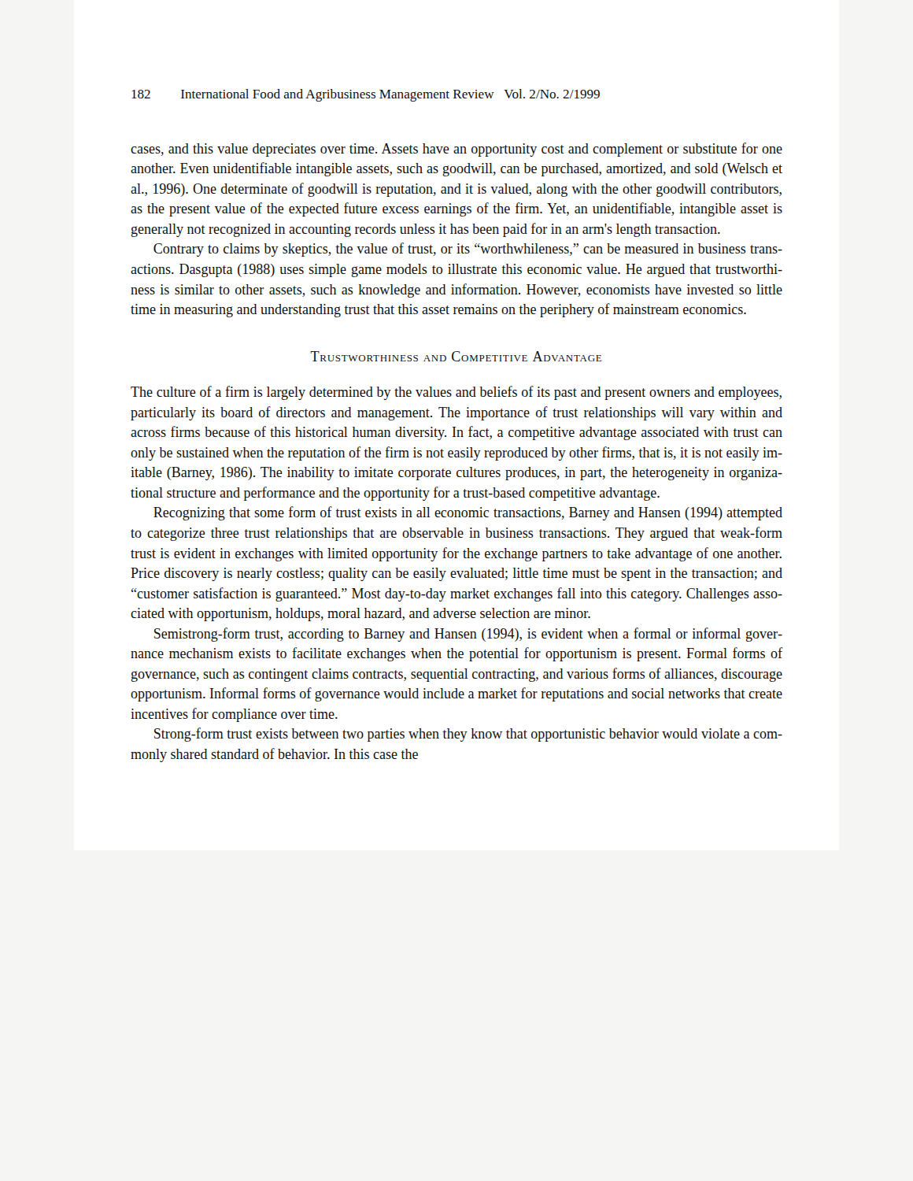182 International Food and Agribusiness Management Review Vol. 2/No. 2/1999
cases, and this value depreciates over time. Assets have an opportunity cost and complement or substitute for one another. Even unidentifiable intangible assets, such as goodwill, can be purchased, amortized, and sold (Welsch et al., 1996). One determinate of goodwill is reputation, and it is valued, along with the other goodwill contributors, as the present value of the expected future excess earnings of the firm. Yet, an unidentifiable, intangible asset is generally not recognized in accounting records unless it has been paid for in an arm's length transaction.
Contrary to claims by skeptics, the value of trust, or its “worthwhileness,” can be measured in business transactions. Dasgupta (1988) uses simple game models to illustrate this economic value. He argued that trustworthiness is similar to other assets, such as knowledge and information. However, economists have invested so little time in measuring and understanding trust that this asset remains on the periphery of mainstream economics.
Trustworthiness and Competitive Advantage
The culture of a firm is largely determined by the values and beliefs of its past and present owners and employees, particularly its board of directors and management. The importance of trust relationships will vary within and across firms because of this historical human diversity. In fact, a competitive advantage associated with trust can only be sustained when the reputation of the firm is not easily reproduced by other firms, that is, it is not easily imitable (Barney, 1986). The inability to imitate corporate cultures produces, in part, the heterogeneity in organizational structure and performance and the opportunity for a trust-based competitive advantage.
Recognizing that some form of trust exists in all economic transactions, Barney and Hansen (1994) attempted to categorize three trust relationships that are observable in business transactions. They argued that weak-form trust is evident in exchanges with limited opportunity for the exchange partners to take advantage of one another. Price discovery is nearly costless; quality can be easily evaluated; little time must be spent in the transaction; and “customer satisfaction is guaranteed.” Most day-to-day market exchanges fall into this category. Challenges associated with opportunism, holdups, moral hazard, and adverse selection are minor.
Semistrong-form trust, according to Barney and Hansen (1994), is evident when a formal or informal governance mechanism exists to facilitate exchanges when the potential for opportunism is present. Formal forms of governance, such as contingent claims contracts, sequential contracting, and various forms of alliances, discourage opportunism. Informal forms of governance would include a market for reputations and social networks that create incentives for compliance over time.
Strong-form trust exists between two parties when they know that opportunistic behavior would violate a commonly shared standard of behavior. In this case the